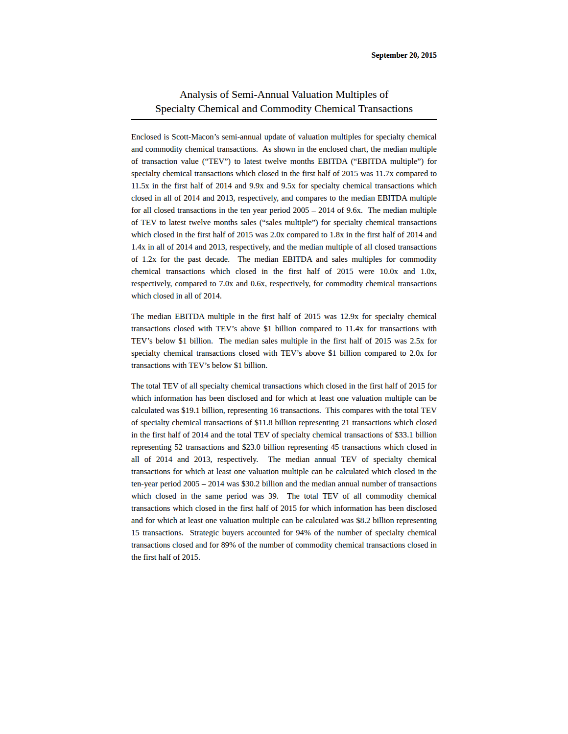September 20, 2015
Analysis of Semi-Annual Valuation Multiples of
Specialty Chemical and Commodity Chemical Transactions
Enclosed is Scott-Macon’s semi-annual update of valuation multiples for specialty chemical and commodity chemical transactions. As shown in the enclosed chart, the median multiple of transaction value (“TEV”) to latest twelve months EBITDA (“EBITDA multiple”) for specialty chemical transactions which closed in the first half of 2015 was 11.7x compared to 11.5x in the first half of 2014 and 9.9x and 9.5x for specialty chemical transactions which closed in all of 2014 and 2013, respectively, and compares to the median EBITDA multiple for all closed transactions in the ten year period 2005 – 2014 of 9.6x. The median multiple of TEV to latest twelve months sales (“sales multiple”) for specialty chemical transactions which closed in the first half of 2015 was 2.0x compared to 1.8x in the first half of 2014 and 1.4x in all of 2014 and 2013, respectively, and the median multiple of all closed transactions of 1.2x for the past decade. The median EBITDA and sales multiples for commodity chemical transactions which closed in the first half of 2015 were 10.0x and 1.0x, respectively, compared to 7.0x and 0.6x, respectively, for commodity chemical transactions which closed in all of 2014.
The median EBITDA multiple in the first half of 2015 was 12.9x for specialty chemical transactions closed with TEV’s above $1 billion compared to 11.4x for transactions with TEV’s below $1 billion. The median sales multiple in the first half of 2015 was 2.5x for specialty chemical transactions closed with TEV’s above $1 billion compared to 2.0x for transactions with TEV’s below $1 billion.
The total TEV of all specialty chemical transactions which closed in the first half of 2015 for which information has been disclosed and for which at least one valuation multiple can be calculated was $19.1 billion, representing 16 transactions. This compares with the total TEV of specialty chemical transactions of $11.8 billion representing 21 transactions which closed in the first half of 2014 and the total TEV of specialty chemical transactions of $33.1 billion representing 52 transactions and $23.0 billion representing 45 transactions which closed in all of 2014 and 2013, respectively. The median annual TEV of specialty chemical transactions for which at least one valuation multiple can be calculated which closed in the ten-year period 2005 – 2014 was $30.2 billion and the median annual number of transactions which closed in the same period was 39. The total TEV of all commodity chemical transactions which closed in the first half of 2015 for which information has been disclosed and for which at least one valuation multiple can be calculated was $8.2 billion representing 15 transactions. Strategic buyers accounted for 94% of the number of specialty chemical transactions closed and for 89% of the number of commodity chemical transactions closed in the first half of 2015.